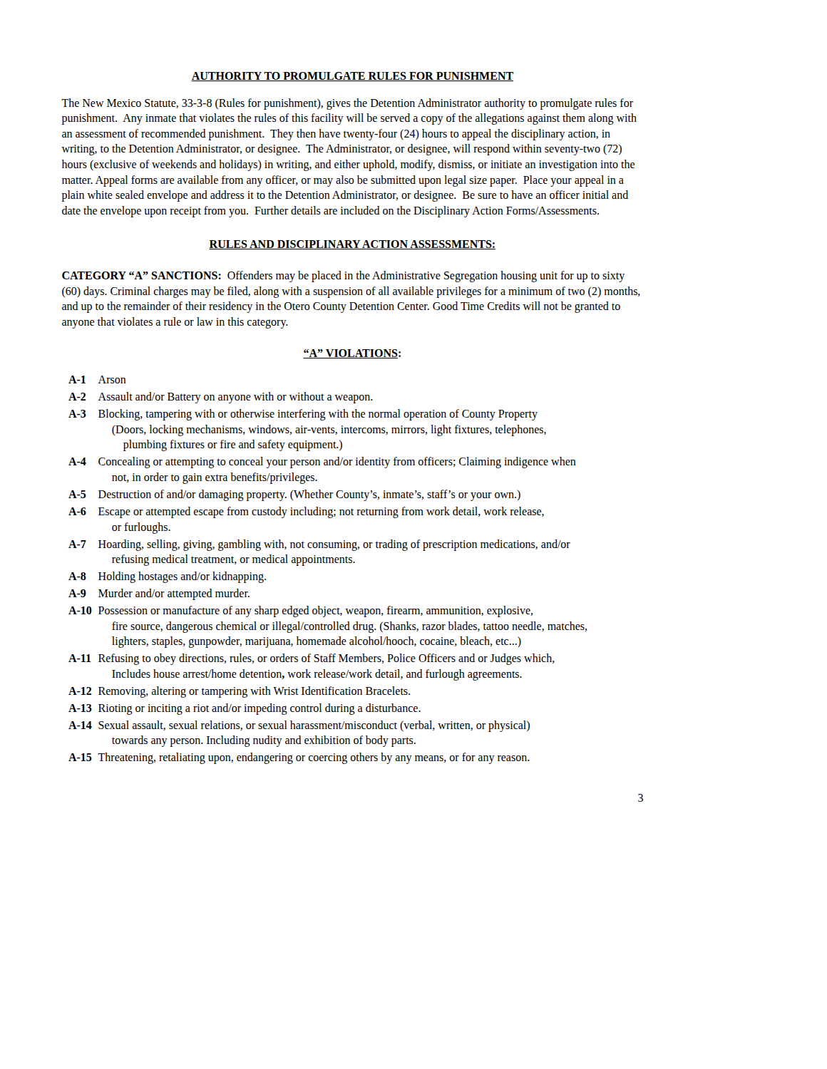AUTHORITY TO PROMULGATE RULES FOR PUNISHMENT
The New Mexico Statute, 33-3-8 (Rules for punishment), gives the Detention Administrator authority to promulgate rules for punishment. Any inmate that violates the rules of this facility will be served a copy of the allegations against them along with an assessment of recommended punishment. They then have twenty-four (24) hours to appeal the disciplinary action, in writing, to the Detention Administrator, or designee. The Administrator, or designee, will respond within seventy-two (72) hours (exclusive of weekends and holidays) in writing, and either uphold, modify, dismiss, or initiate an investigation into the matter. Appeal forms are available from any officer, or may also be submitted upon legal size paper. Place your appeal in a plain white sealed envelope and address it to the Detention Administrator, or designee. Be sure to have an officer initial and date the envelope upon receipt from you. Further details are included on the Disciplinary Action Forms/Assessments.
RULES AND DISCIPLINARY ACTION ASSESSMENTS:
CATEGORY “A” SANCTIONS: Offenders may be placed in the Administrative Segregation housing unit for up to sixty (60) days. Criminal charges may be filed, along with a suspension of all available privileges for a minimum of two (2) months, and up to the remainder of their residency in the Otero County Detention Center. Good Time Credits will not be granted to anyone that violates a rule or law in this category.
“A” VIOLATIONS:
A-1 Arson
A-2 Assault and/or Battery on anyone with or without a weapon.
A-3 Blocking, tampering with or otherwise interfering with the normal operation of County Property (Doors, locking mechanisms, windows, air-vents, intercoms, mirrors, light fixtures, telephones, plumbing fixtures or fire and safety equipment.)
A-4 Concealing or attempting to conceal your person and/or identity from officers; Claiming indigence when not, in order to gain extra benefits/privileges.
A-5 Destruction of and/or damaging property. (Whether County’s, inmate’s, staff’s or your own.)
A-6 Escape or attempted escape from custody including; not returning from work detail, work release, or furloughs.
A-7 Hoarding, selling, giving, gambling with, not consuming, or trading of prescription medications, and/or refusing medical treatment, or medical appointments.
A-8 Holding hostages and/or kidnapping.
A-9 Murder and/or attempted murder.
A-10 Possession or manufacture of any sharp edged object, weapon, firearm, ammunition, explosive, fire source, dangerous chemical or illegal/controlled drug. (Shanks, razor blades, tattoo needle, matches, lighters, staples, gunpowder, marijuana, homemade alcohol/hooch, cocaine, bleach, etc...)
A-11 Refusing to obey directions, rules, or orders of Staff Members, Police Officers and or Judges which, Includes house arrest/home detention, work release/work detail, and furlough agreements.
A-12 Removing, altering or tampering with Wrist Identification Bracelets.
A-13 Rioting or inciting a riot and/or impeding control during a disturbance.
A-14 Sexual assault, sexual relations, or sexual harassment/misconduct (verbal, written, or physical) towards any person. Including nudity and exhibition of body parts.
A-15 Threatening, retaliating upon, endangering or coercing others by any means, or for any reason.
3